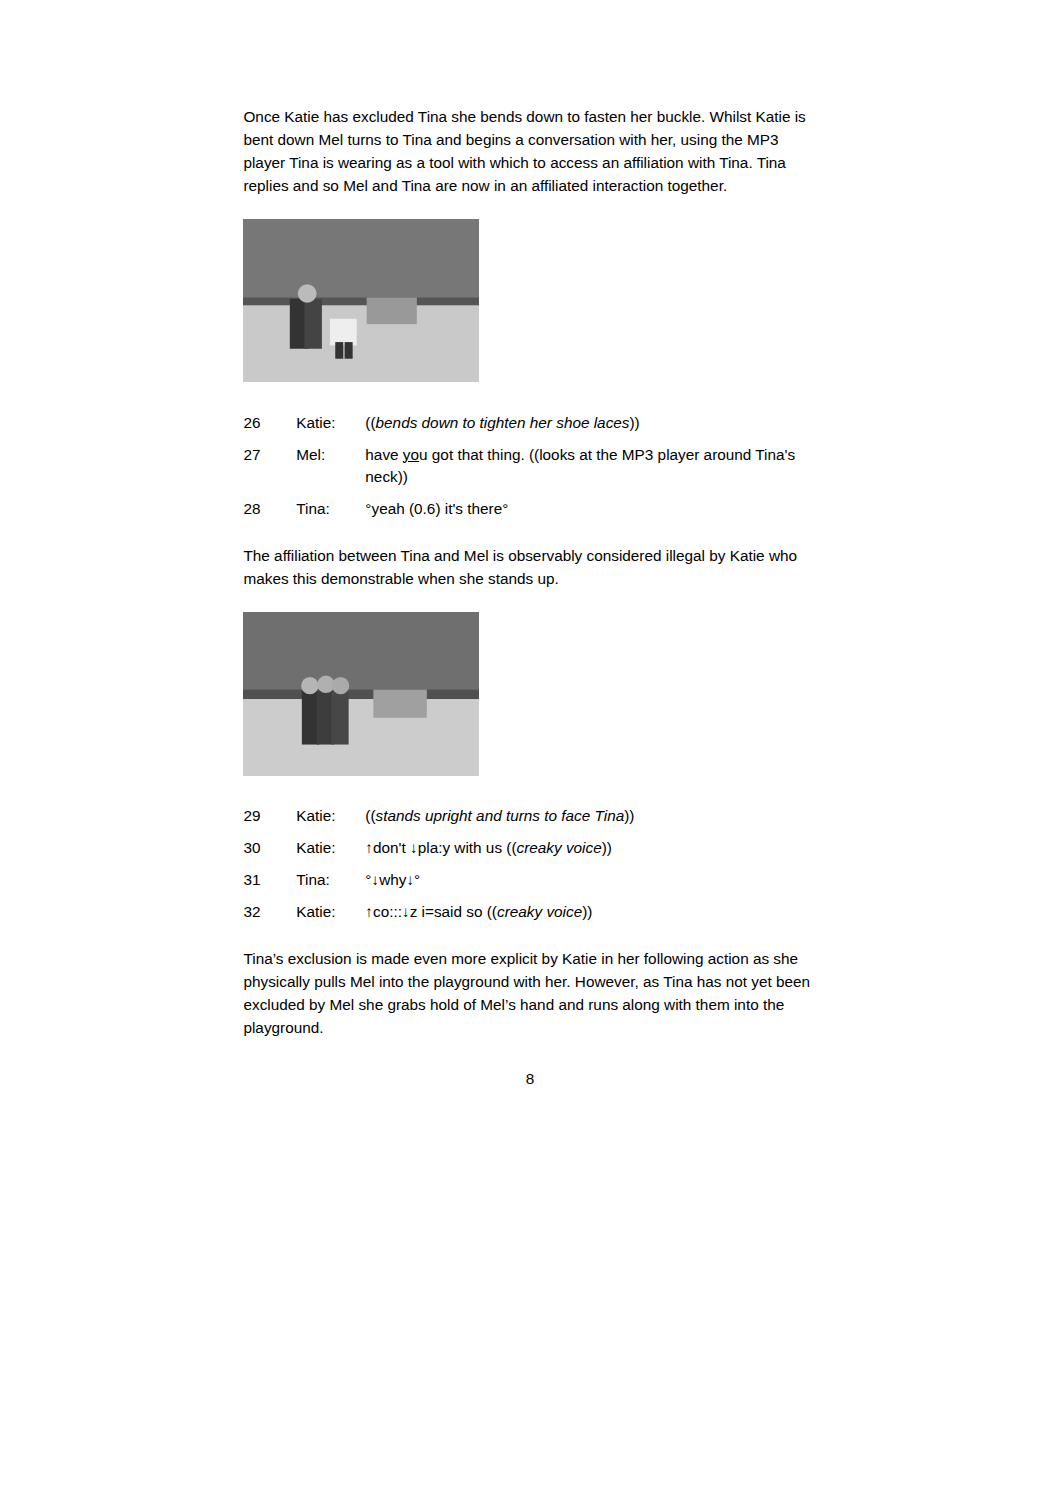Once Katie has excluded Tina she bends down to fasten her buckle. Whilst Katie is bent down Mel turns to Tina and begins a conversation with her, using the MP3 player Tina is wearing as a tool with which to access an affiliation with Tina. Tina replies and so Mel and Tina are now in an affiliated interaction together.
| 26 | Katie: | (( bends down to tighten her shoe laces )) |
| 27 | Mel: | have yo u got that thing. ((looks at the MP3 player around Tina's neck)) |
| 28 | Tina: | °yeah (0.6) it's there° |
The affiliation between Tina and Mel is observably considered illegal by Katie who makes this demonstrable when she stands up.
| 29 | Katie: | (( stands upright and turns to face Tina )) |
| 30 | Katie: | don't pla:y with us (( creaky voice )) |
| 31 | Tina: | ° why ° |
| 32 | Katie: | co::: z i=said so (( creaky voice )) |
Tina’s exclusion is made even more explicit by Katie in her following action as she physically pulls Mel into the playground with her. However, as Tina has not yet been excluded by Mel she grabs hold of Mel’s hand and runs along with them into the playground.
8